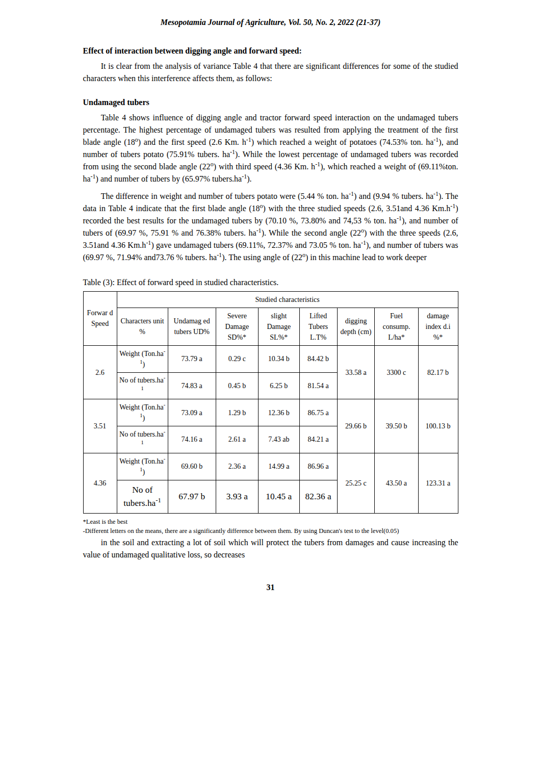Mesopotamia Journal of Agriculture, Vol. 50, No. 2, 2022 (21-37)
Effect of interaction between digging angle and forward speed:
It is clear from the analysis of variance Table 4 that there are significant differences for some of the studied characters when this interference affects them, as follows:
Undamaged tubers
Table 4 shows influence of digging angle and tractor forward speed interaction on the undamaged tubers percentage. The highest percentage of undamaged tubers was resulted from applying the treatment of the first blade angle (18o) and the first speed (2.6 Km. h-1) which reached a weight of potatoes (74.53% ton. ha-1), and number of tubers potato (75.91% tubers. ha-1). While the lowest percentage of undamaged tubers was recorded from using the second blade angle (22o) with third speed (4.36 Km. h-1), which reached a weight of (69.11%ton. ha-1) and number of tubers by (65.97% tubers.ha-1).
The difference in weight and number of tubers potato were (5.44 % ton. ha-1) and (9.94 % tubers. ha-1). The data in Table 4 indicate that the first blade angle (18o) with the three studied speeds (2.6, 3.51and 4.36 Km.h-1) recorded the best results for the undamaged tubers by (70.10 %, 73.80% and 74,53 % ton. ha-1), and number of tubers of (69.97 %, 75.91 % and 76.38% tubers. ha-1). While the second angle (22o) with the three speeds (2.6, 3.51and 4.36 Km.h-1) gave undamaged tubers (69.11%, 72.37% and 73.05 % ton. ha-1), and number of tubers was (69.97 %, 71.94% and73.76 % tubers. ha-1). The using angle of (22o) in this machine lead to work deeper
Table (3): Effect of forward speed in studied characteristics.
| Forwar d Speed | Studied characteristics |
| Characters unit % | Undamag ed tubers UD% | Severe Damage SD%* | slight Damage SL%* | Lifted Tubers L.T% | digging depth (cm) | Fuel consump. L/ha* | damage index d.i %* |
| 2.6 | Weight (Ton.ha -1 ) | 73.79 a | 0.29 c | 10.34 b | 84.42 b | 33.58 a | 3300 c | 82.17 b |
| No of tubers.ha -1 | 74.83 a | 0.45 b | 6.25 b | 81.54 a |
| 3.51 | Weight (Ton.ha -1 ) | 73.09 a | 1.29 b | 12.36 b | 86.75 a | 29.66 b | 39.50 b | 100.13 b |
| No of tubers.ha -1 | 74.16 a | 2.61 a | 7.43 ab | 84.21 a |
| 4.36 | Weight (Ton.ha -1 ) | 69.60 b | 2.36 a | 14.99 a | 86.96 a | 25.25 c | 43.50 a | 123.31 a |
| No of tubers.ha -1 | 67.97 b | 3.93 a | 10.45 a | 82.36 a |
*Least is the best
-Different letters on the means, there are a significantly difference between them. By using Duncan's test to the level(0.05)
in the soil and extracting a lot of soil which will protect the tubers from damages and cause increasing the value of undamaged qualitative loss, so decreases
31